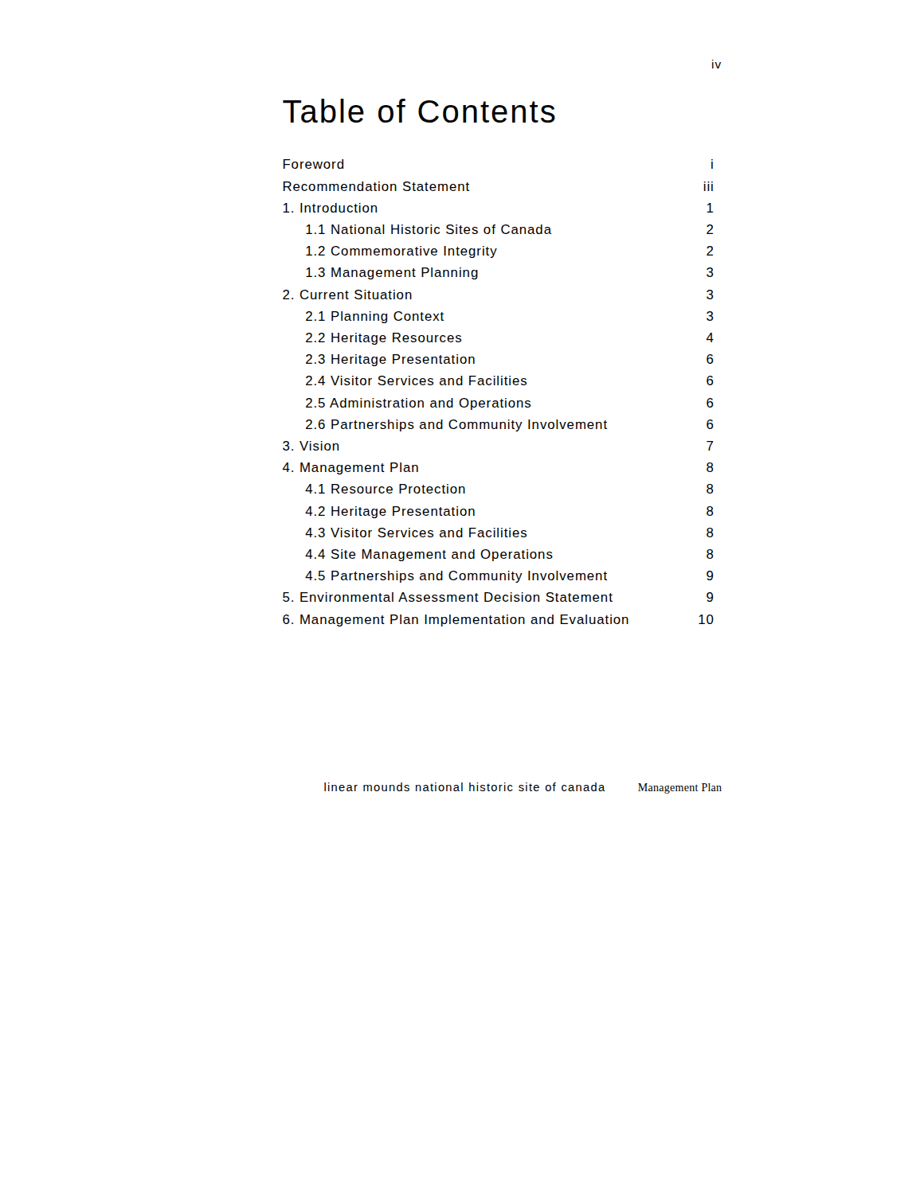iv
Table of Contents
Foreword i
Recommendation Statement iii
1. Introduction 1
1.1 National Historic Sites of Canada 2
1.2 Commemorative Integrity 2
1.3 Management Planning 3
2. Current Situation 3
2.1 Planning Context 3
2.2 Heritage Resources 4
2.3 Heritage Presentation 6
2.4 Visitor Services and Facilities 6
2.5 Administration and Operations 6
2.6 Partnerships and Community Involvement 6
3. Vision 7
4. Management Plan 8
4.1 Resource Protection 8
4.2 Heritage Presentation 8
4.3 Visitor Services and Facilities 8
4.4 Site Management and Operations 8
4.5 Partnerships and Community Involvement 9
5. Environmental Assessment Decision Statement 9
6. Management Plan Implementation and Evaluation 10
linear mounds national historic site of canada Management Plan